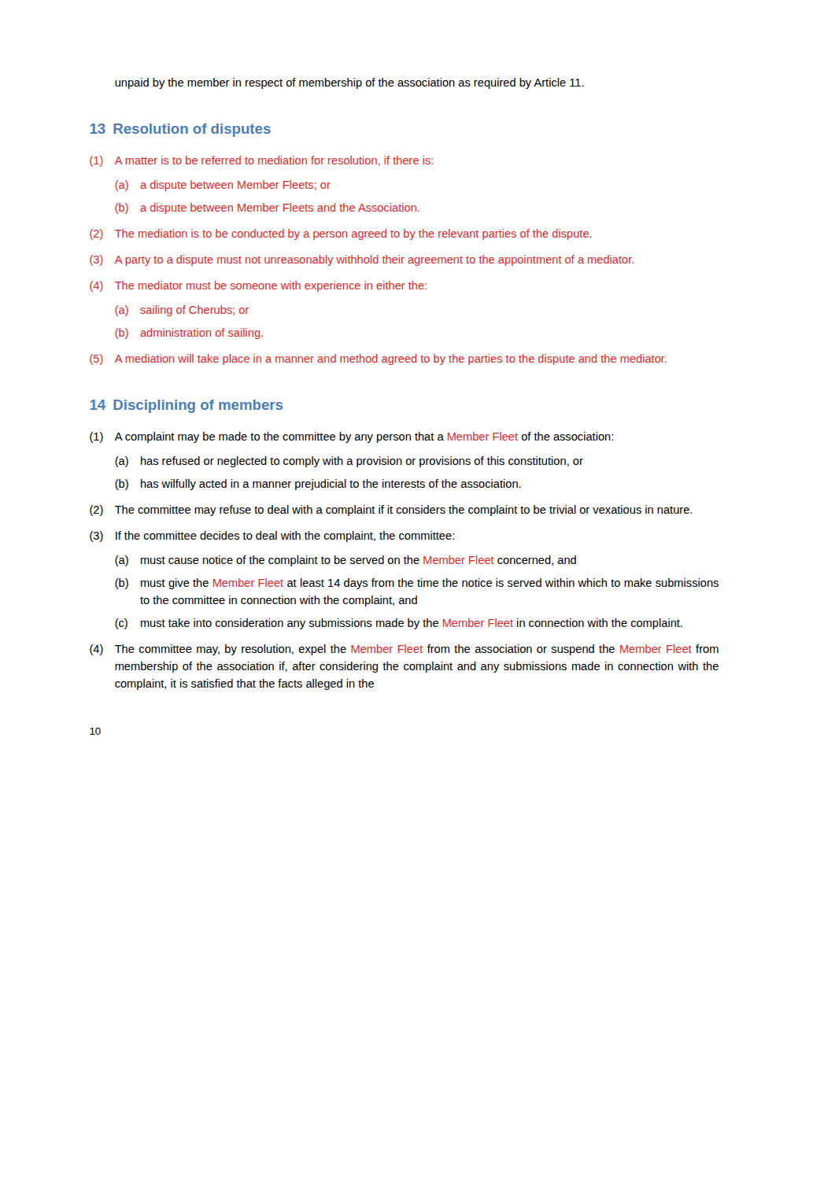unpaid by the member in respect of membership of the association as required by Article 11.
13 Resolution of disputes
(1) A matter is to be referred to mediation for resolution, if there is:
(a) a dispute between Member Fleets; or
(b) a dispute between Member Fleets and the Association.
(2) The mediation is to be conducted by a person agreed to by the relevant parties of the dispute.
(3) A party to a dispute must not unreasonably withhold their agreement to the appointment of a mediator.
(4) The mediator must be someone with experience in either the:
(a) sailing of Cherubs; or
(b) administration of sailing.
(5) A mediation will take place in a manner and method agreed to by the parties to the dispute and the mediator.
14 Disciplining of members
(1) A complaint may be made to the committee by any person that a Member Fleet of the association:
(a) has refused or neglected to comply with a provision or provisions of this constitution, or
(b) has wilfully acted in a manner prejudicial to the interests of the association.
(2) The committee may refuse to deal with a complaint if it considers the complaint to be trivial or vexatious in nature.
(3) If the committee decides to deal with the complaint, the committee:
(a) must cause notice of the complaint to be served on the Member Fleet concerned, and
(b) must give the Member Fleet at least 14 days from the time the notice is served within which to make submissions to the committee in connection with the complaint, and
(c) must take into consideration any submissions made by the Member Fleet in connection with the complaint.
(4) The committee may, by resolution, expel the Member Fleet from the association or suspend the Member Fleet from membership of the association if, after considering the complaint and any submissions made in connection with the complaint, it is satisfied that the facts alleged in the
10